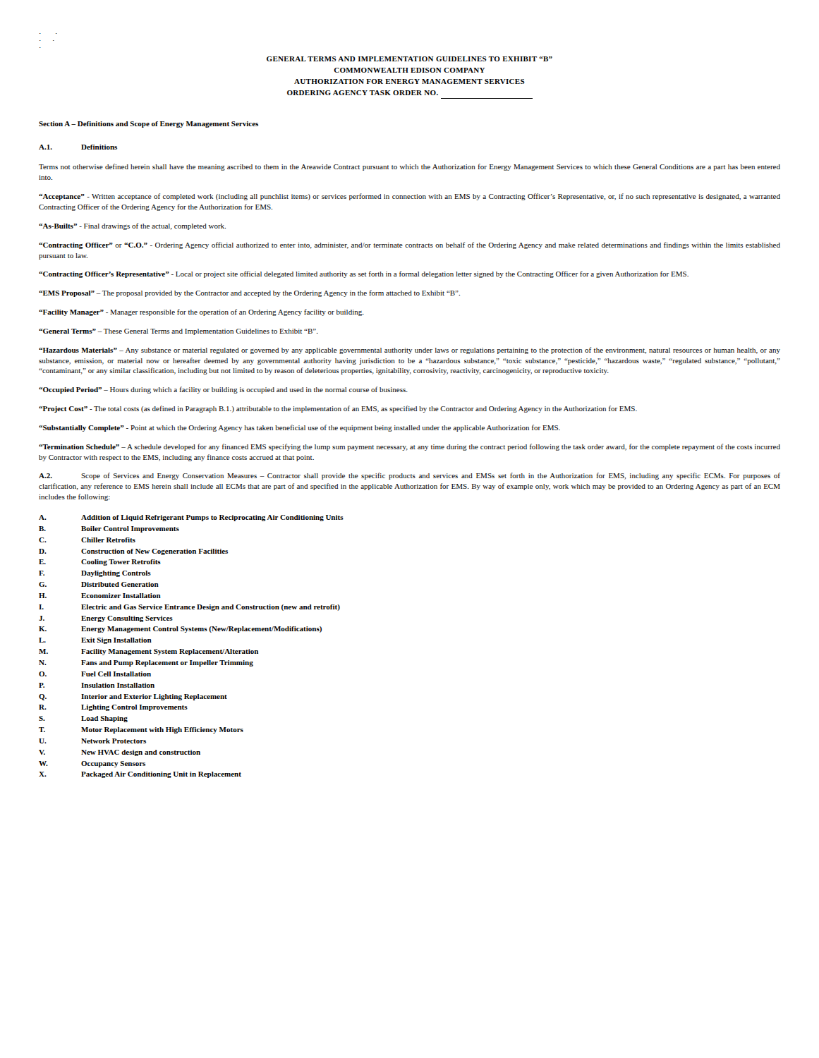․ ․
․ ․
․
GENERAL TERMS AND IMPLEMENTATION GUIDELINES TO EXHIBIT “B” COMMONWEALTH EDISON COMPANY AUTHORIZATION FOR ENERGY MANAGEMENT SERVICES ORDERING AGENCY TASK ORDER NO.
Section A – Definitions and Scope of Energy Management Services
A.1. Definitions
Terms not otherwise defined herein shall have the meaning ascribed to them in the Areawide Contract pursuant to which the Authorization for Energy Management Services to which these General Conditions are a part has been entered into.
“Acceptance” - Written acceptance of completed work (including all punchlist items) or services performed in connection with an EMS by a Contracting Officer’s Representative, or, if no such representative is designated, a warranted Contracting Officer of the Ordering Agency for the Authorization for EMS.
“As-Builts” - Final drawings of the actual, completed work.
“Contracting Officer” or “C.O.” - Ordering Agency official authorized to enter into, administer, and/or terminate contracts on behalf of the Ordering Agency and make related determinations and findings within the limits established pursuant to law.
“Contracting Officer’s Representative” - Local or project site official delegated limited authority as set forth in a formal delegation letter signed by the Contracting Officer for a given Authorization for EMS.
“EMS Proposal” – The proposal provided by the Contractor and accepted by the Ordering Agency in the form attached to Exhibit “B”.
“Facility Manager” - Manager responsible for the operation of an Ordering Agency facility or building.
“General Terms” – These General Terms and Implementation Guidelines to Exhibit “B”.
“Hazardous Materials” – Any substance or material regulated or governed by any applicable governmental authority under laws or regulations pertaining to the protection of the environment, natural resources or human health, or any substance, emission, or material now or hereafter deemed by any governmental authority having jurisdiction to be a “hazardous substance,” “toxic substance,” “pesticide,” “hazardous waste,” “regulated substance,” “pollutant,” “contaminant,” or any similar classification, including but not limited to by reason of deleterious properties, ignitability, corrosivity, reactivity, carcinogenicity, or reproductive toxicity.
“Occupied Period” – Hours during which a facility or building is occupied and used in the normal course of business.
“Project Cost” - The total costs (as defined in Paragraph B.1.) attributable to the implementation of an EMS, as specified by the Contractor and Ordering Agency in the Authorization for EMS.
“Substantially Complete” - Point at which the Ordering Agency has taken beneficial use of the equipment being installed under the applicable Authorization for EMS.
“Termination Schedule” – A schedule developed for any financed EMS specifying the lump sum payment necessary, at any time during the contract period following the task order award, for the complete repayment of the costs incurred by Contractor with respect to the EMS, including any finance costs accrued at that point.
A.2. Scope of Services and Energy Conservation Measures – Contractor shall provide the specific products and services and EMSs set forth in the Authorization for EMS, including any specific ECMs. For purposes of clarification, any reference to EMS herein shall include all ECMs that are part of and specified in the applicable Authorization for EMS. By way of example only, work which may be provided to an Ordering Agency as part of an ECM includes the following:
A. Addition of Liquid Refrigerant Pumps to Reciprocating Air Conditioning Units
B. Boiler Control Improvements
C. Chiller Retrofits
D. Construction of New Cogeneration Facilities
E. Cooling Tower Retrofits
F. Daylighting Controls
G. Distributed Generation
H. Economizer Installation
I. Electric and Gas Service Entrance Design and Construction (new and retrofit)
J. Energy Consulting Services
K. Energy Management Control Systems (New/Replacement/Modifications)
L. Exit Sign Installation
M. Facility Management System Replacement/Alteration
N. Fans and Pump Replacement or Impeller Trimming
O. Fuel Cell Installation
P. Insulation Installation
Q. Interior and Exterior Lighting Replacement
R. Lighting Control Improvements
S. Load Shaping
T. Motor Replacement with High Efficiency Motors
U. Network Protectors
V. New HVAC design and construction
W. Occupancy Sensors
X. Packaged Air Conditioning Unit in Replacement